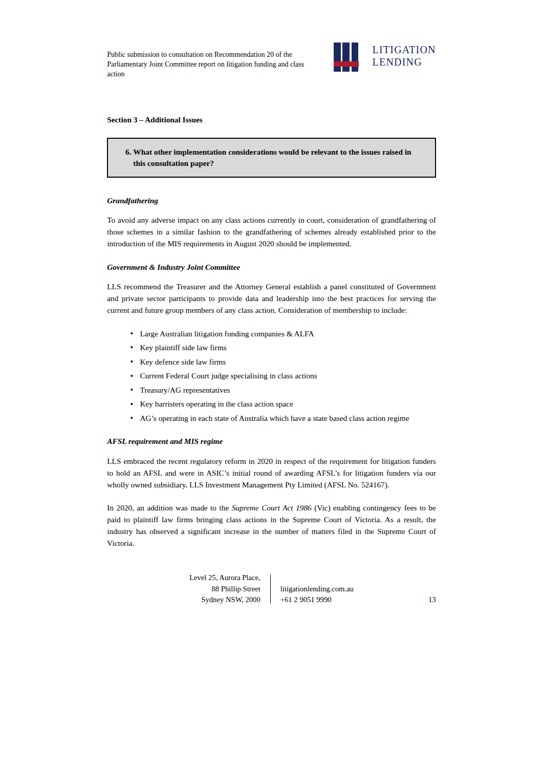Public submission to consultation on Recommendation 20 of the
Parliamentary Joint Committee report on litigation funding and class action
LITIGATION LENDING
Section 3 – Additional Issues
What other implementation considerations would be relevant to the issues raised in this consultation paper?
Grandfathering
To avoid any adverse impact on any class actions currently in court, consideration of grandfathering of those schemes in a similar fashion to the grandfathering of schemes already established prior to the introduction of the MIS requirements in August 2020 should be implemented.
Government & Industry Joint Committee
LLS recommend the Treasurer and the Attorney General establish a panel constituted of Government and private sector participants to provide data and leadership into the best practices for serving the current and future group members of any class action. Consideration of membership to include:
Large Australian litigation funding companies & ALFA
Key plaintiff side law firms
Key defence side law firms
Current Federal Court judge specialising in class actions
Treasury/AG representatives
Key barristers operating in the class action space
AG’s operating in each state of Australia which have a state based class action regime
AFSL requirement and MIS regime
LLS embraced the recent regulatory reform in 2020 in respect of the requirement for litigation funders to hold an AFSL and were in ASIC’s initial round of awarding AFSL’s for litigation funders via our wholly owned subsidiary, LLS Investment Management Pty Limited (AFSL No. 524167).
In 2020, an addition was made to the Supreme Court Act 1986 (Vic) enabling contingency fees to be paid to plaintiff law firms bringing class actions in the Supreme Court of Victoria. As a result, the industry has observed a significant increase in the number of matters filed in the Supreme Court of Victoria.
Level 25, Aurora Place,
88 Phillip Street
Sydney NSW, 2000
litigationlending.com.au
+61 2 9051 9990
13